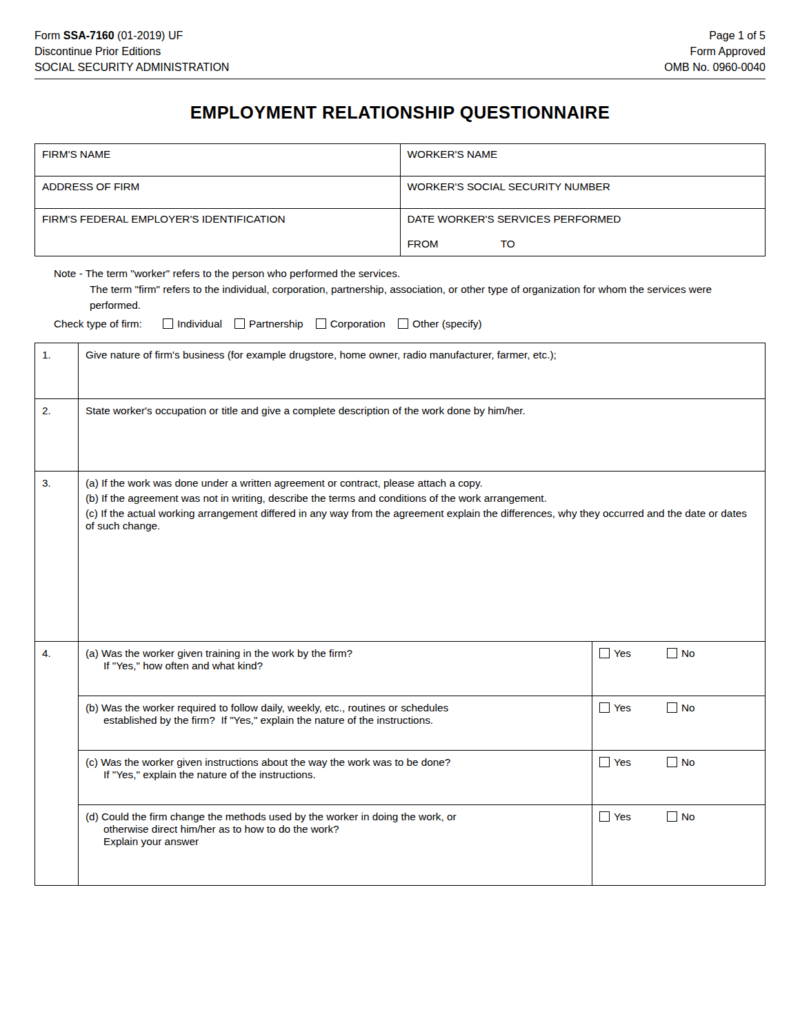Form SSA-7160 (01-2019) UF
Discontinue Prior Editions
SOCIAL SECURITY ADMINISTRATION
Page 1 of 5
Form Approved
OMB No. 0960-0040
EMPLOYMENT RELATIONSHIP QUESTIONNAIRE
| FIRM'S NAME | WORKER'S NAME |
| ADDRESS OF FIRM | WORKER'S SOCIAL SECURITY NUMBER |
| FIRM'S FEDERAL EMPLOYER'S IDENTIFICATION | DATE WORKER'S SERVICES PERFORMED FROM TO |
Note - The term "worker" refers to the person who performed the services. The term "firm" refers to the individual, corporation, partnership, association, or other type of organization for whom the services were performed.
Check type of firm: Individual Partnership Corporation Other (specify)
| 1. | Give nature of firm's business (for example drugstore, home owner, radio manufacturer, farmer, etc.); |
| 2. | State worker's occupation or title and give a complete description of the work done by him/her. |
| 3. | (a) If the work was done under a written agreement or contract, please attach a copy. (b) If the agreement was not in writing, describe the terms and conditions of the work arrangement. (c) If the actual working arrangement differed in any way from the agreement explain the differences, why they occurred and the date or dates of such change. |
| 4. | (a) Was the worker given training in the work by the firm? If "Yes," how often and what kind? | Yes No |
| (b) Was the worker required to follow daily, weekly, etc., routines or schedules established by the firm? If "Yes," explain the nature of the instructions. | Yes No |
| (c) Was the worker given instructions about the way the work was to be done? If "Yes," explain the nature of the instructions. | Yes No |
| (d) Could the firm change the methods used by the worker in doing the work, or otherwise direct him/her as to how to do the work? Explain your answer | Yes No |